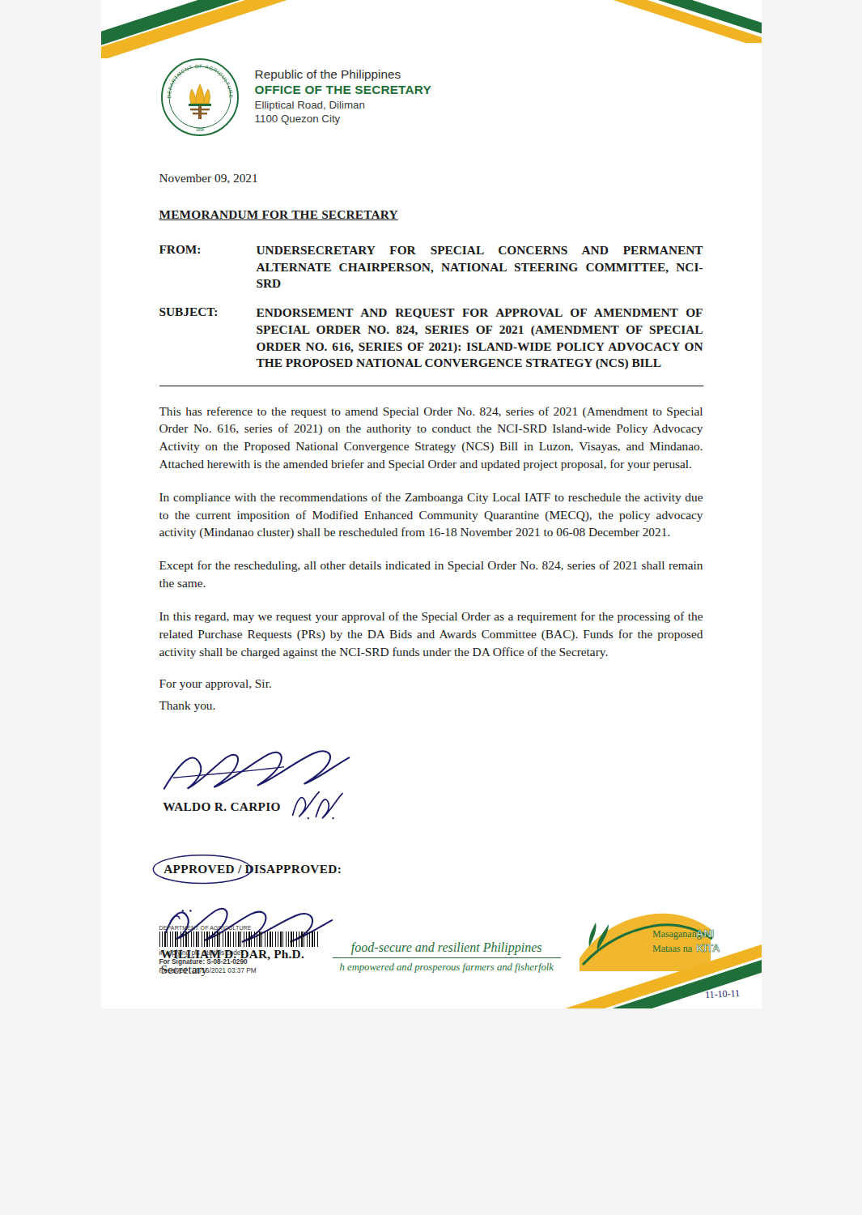DEPARTMENT OF AGRICULTURE 1898
Republic of the Philippines
OFFICE OF THE SECRETARY
Elliptical Road, Diliman
1100 Quezon City
November 09, 2021
MEMORANDUM FOR THE SECRETARY
| FROM: | UNDERSECRETARY FOR SPECIAL CONCERNS AND PERMANENT ALTERNATE CHAIRPERSON, NATIONAL STEERING COMMITTEE, NCI-SRD |
| SUBJECT: | ENDORSEMENT AND REQUEST FOR APPROVAL OF AMENDMENT OF SPECIAL ORDER NO. 824, SERIES OF 2021 (AMENDMENT OF SPECIAL ORDER NO. 616, SERIES OF 2021): ISLAND-WIDE POLICY ADVOCACY ON THE PROPOSED NATIONAL CONVERGENCE STRATEGY (NCS) BILL |
This has reference to the request to amend Special Order No. 824, series of 2021 (Amendment to Special Order No. 616, series of 2021) on the authority to conduct the NCI-SRD Island-wide Policy Advocacy Activity on the Proposed National Convergence Strategy (NCS) Bill in Luzon, Visayas, and Mindanao. Attached herewith is the amended briefer and Special Order and updated project proposal, for your perusal.
In compliance with the recommendations of the Zamboanga City Local IATF to reschedule the activity due to the current imposition of Modified Enhanced Community Quarantine (MECQ), the policy advocacy activity (Mindanao cluster) shall be rescheduled from 16-18 November 2021 to 06-08 December 2021.
Except for the rescheduling, all other details indicated in Special Order No. 824, series of 2021 shall remain the same.
In this regard, may we request your approval of the Special Order as a requirement for the processing of the related Purchase Requests (PRs) by the DA Bids and Awards Committee (BAC). Funds for the proposed activity shall be charged against the NCI-SRD funds under the DA Office of the Secretary.
For your approval, Sir.
Thank you.
WALDO R. CARPIO
APPROVED / DISAPPROVED:
WILLIAM D. DAR, Ph.D.
Secretary
DEPARTMENT OF AGRICULTURE
in replying pls cite this code :
For Signature: S-08-21-0290
Received : 08/16/2021 03:37 PM
food-secure and resilient Philippines
h empowered and prosperous farmers and fisherfolk
Masaganang ANI Mataas na KITA
11-10-11